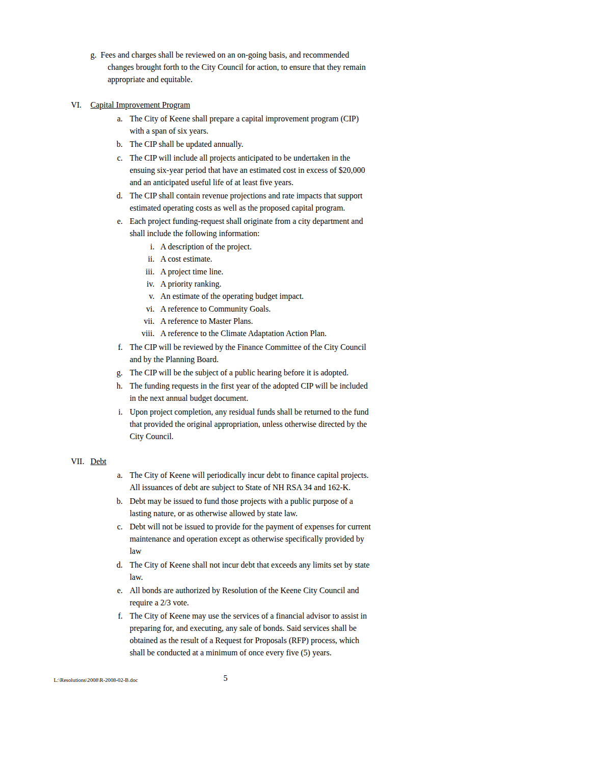g. Fees and charges shall be reviewed on an on-going basis, and recommended changes brought forth to the City Council for action, to ensure that they remain appropriate and equitable.
VI. Capital Improvement Program
The City of Keene shall prepare a capital improvement program (CIP) with a span of six years.
The CIP shall be updated annually.
The CIP will include all projects anticipated to be undertaken in the ensuing six-year period that have an estimated cost in excess of $20,000 and an anticipated useful life of at least five years.
The CIP shall contain revenue projections and rate impacts that support estimated operating costs as well as the proposed capital program.
Each project funding-request shall originate from a city department and shall include the following information:
A description of the project.
A cost estimate.
A project time line.
A priority ranking.
An estimate of the operating budget impact.
A reference to Community Goals.
A reference to Master Plans.
A reference to the Climate Adaptation Action Plan.
The CIP will be reviewed by the Finance Committee of the City Council and by the Planning Board.
The CIP will be the subject of a public hearing before it is adopted.
The funding requests in the first year of the adopted CIP will be included in the next annual budget document.
Upon project completion, any residual funds shall be returned to the fund that provided the original appropriation, unless otherwise directed by the City Council.
VII. Debt
The City of Keene will periodically incur debt to finance capital projects. All issuances of debt are subject to State of NH RSA 34 and 162-K.
Debt may be issued to fund those projects with a public purpose of a lasting nature, or as otherwise allowed by state law.
Debt will not be issued to provide for the payment of expenses for current maintenance and operation except as otherwise specifically provided by law
The City of Keene shall not incur debt that exceeds any limits set by state law.
All bonds are authorized by Resolution of the Keene City Council and require a 2/3 vote.
The City of Keene may use the services of a financial advisor to assist in preparing for, and executing, any sale of bonds. Said services shall be obtained as the result of a Request for Proposals (RFP) process, which shall be conducted at a minimum of once every five (5) years.
L:\Resolutions\2008\R-2008-02-B.doc 5